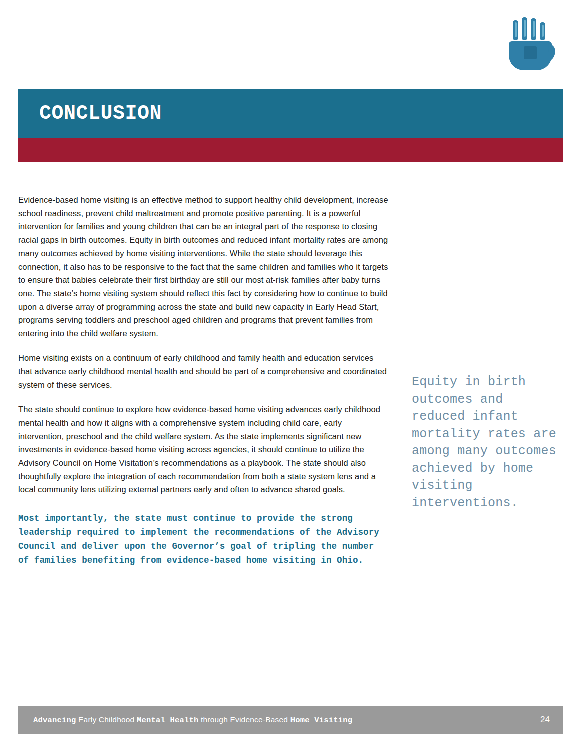CONCLUSION
Evidence-based home visiting is an effective method to support healthy child development, increase school readiness, prevent child maltreatment and promote positive parenting. It is a powerful intervention for families and young children that can be an integral part of the response to closing racial gaps in birth outcomes. Equity in birth outcomes and reduced infant mortality rates are among many outcomes achieved by home visiting interventions. While the state should leverage this connection, it also has to be responsive to the fact that the same children and families who it targets to ensure that babies celebrate their first birthday are still our most at-risk families after baby turns one. The state’s home visiting system should reflect this fact by considering how to continue to build upon a diverse array of programming across the state and build new capacity in Early Head Start, programs serving toddlers and preschool aged children and programs that prevent families from entering into the child welfare system.
Home visiting exists on a continuum of early childhood and family health and education services that advance early childhood mental health and should be part of a comprehensive and coordinated system of these services.
The state should continue to explore how evidence-based home visiting advances early childhood mental health and how it aligns with a comprehensive system including child care, early intervention, preschool and the child welfare system. As the state implements significant new investments in evidence-based home visiting across agencies, it should continue to utilize the Advisory Council on Home Visitation’s recommendations as a playbook. The state should also thoughtfully explore the integration of each recommendation from both a state system lens and a local community lens utilizing external partners early and often to advance shared goals.
Most importantly, the state must continue to provide the strong leadership required to implement the recommendations of the Advisory Council and deliver upon the Governor’s goal of tripling the number of families benefiting from evidence-based home visiting in Ohio.
Equity in birth outcomes and reduced infant mortality rates are among many outcomes achieved by home visiting interventions.
Advancing Early Childhood Mental Health through Evidence-Based Home Visiting
24